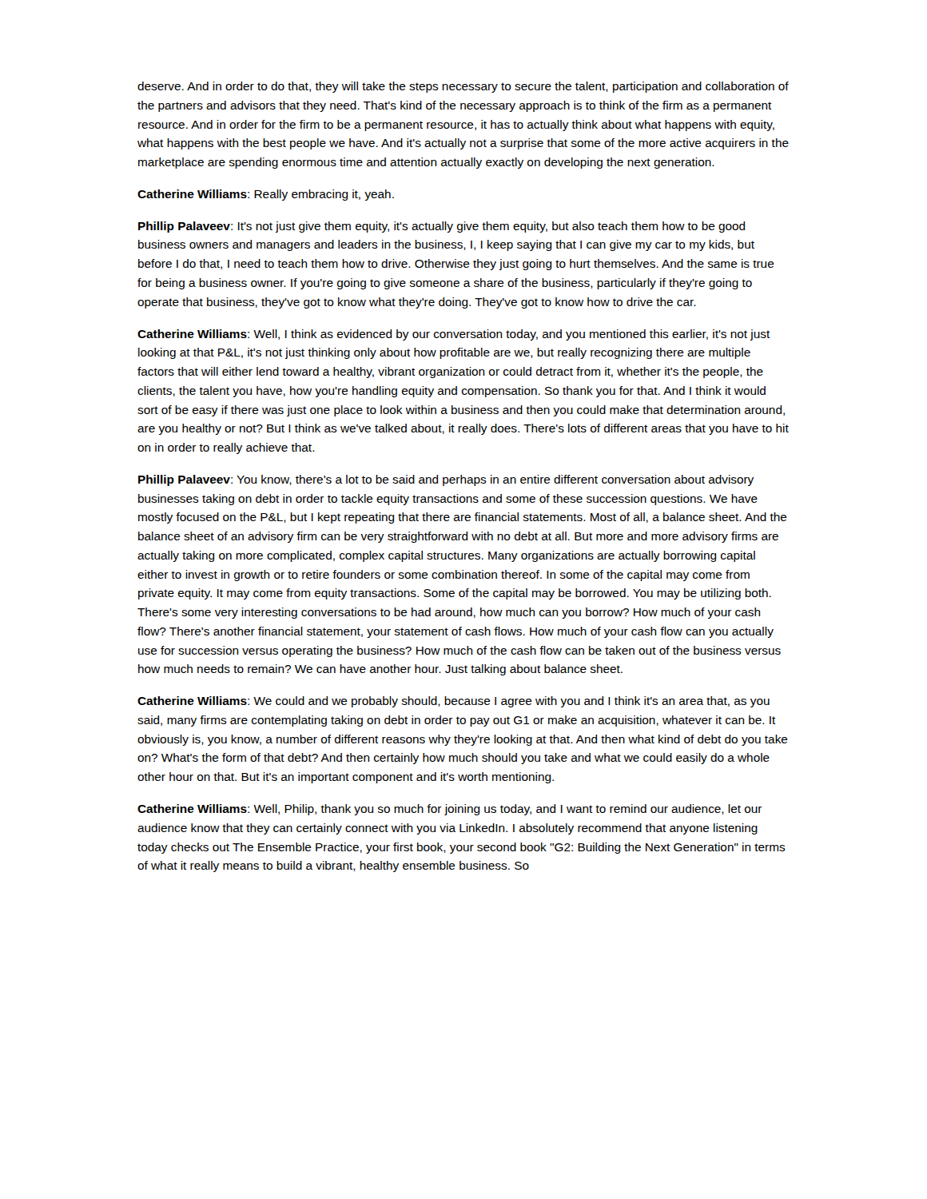deserve. And in order to do that, they will take the steps necessary to secure the talent, participation and collaboration of the partners and advisors that they need. That's kind of the necessary approach is to think of the firm as a permanent resource. And in order for the firm to be a permanent resource, it has to actually think about what happens with equity, what happens with the best people we have. And it's actually not a surprise that some of the more active acquirers in the marketplace are spending enormous time and attention actually exactly on developing the next generation.
Catherine Williams: Really embracing it, yeah.
Phillip Palaveev: It's not just give them equity, it's actually give them equity, but also teach them how to be good business owners and managers and leaders in the business, I, I keep saying that I can give my car to my kids, but before I do that, I need to teach them how to drive. Otherwise they just going to hurt themselves. And the same is true for being a business owner. If you're going to give someone a share of the business, particularly if they're going to operate that business, they've got to know what they're doing. They've got to know how to drive the car.
Catherine Williams: Well, I think as evidenced by our conversation today, and you mentioned this earlier, it's not just looking at that P&L, it's not just thinking only about how profitable are we, but really recognizing there are multiple factors that will either lend toward a healthy, vibrant organization or could detract from it, whether it's the people, the clients, the talent you have, how you're handling equity and compensation. So thank you for that. And I think it would sort of be easy if there was just one place to look within a business and then you could make that determination around, are you healthy or not? But I think as we've talked about, it really does. There's lots of different areas that you have to hit on in order to really achieve that.
Phillip Palaveev: You know, there's a lot to be said and perhaps in an entire different conversation about advisory businesses taking on debt in order to tackle equity transactions and some of these succession questions. We have mostly focused on the P&L, but I kept repeating that there are financial statements. Most of all, a balance sheet. And the balance sheet of an advisory firm can be very straightforward with no debt at all. But more and more advisory firms are actually taking on more complicated, complex capital structures. Many organizations are actually borrowing capital either to invest in growth or to retire founders or some combination thereof. In some of the capital may come from private equity. It may come from equity transactions. Some of the capital may be borrowed. You may be utilizing both. There's some very interesting conversations to be had around, how much can you borrow? How much of your cash flow? There's another financial statement, your statement of cash flows. How much of your cash flow can you actually use for succession versus operating the business? How much of the cash flow can be taken out of the business versus how much needs to remain? We can have another hour. Just talking about balance sheet.
Catherine Williams: We could and we probably should, because I agree with you and I think it's an area that, as you said, many firms are contemplating taking on debt in order to pay out G1 or make an acquisition, whatever it can be. It obviously is, you know, a number of different reasons why they're looking at that. And then what kind of debt do you take on? What's the form of that debt? And then certainly how much should you take and what we could easily do a whole other hour on that. But it's an important component and it's worth mentioning.
Catherine Williams: Well, Philip, thank you so much for joining us today, and I want to remind our audience, let our audience know that they can certainly connect with you via LinkedIn. I absolutely recommend that anyone listening today checks out The Ensemble Practice, your first book, your second book "G2: Building the Next Generation" in terms of what it really means to build a vibrant, healthy ensemble business. So